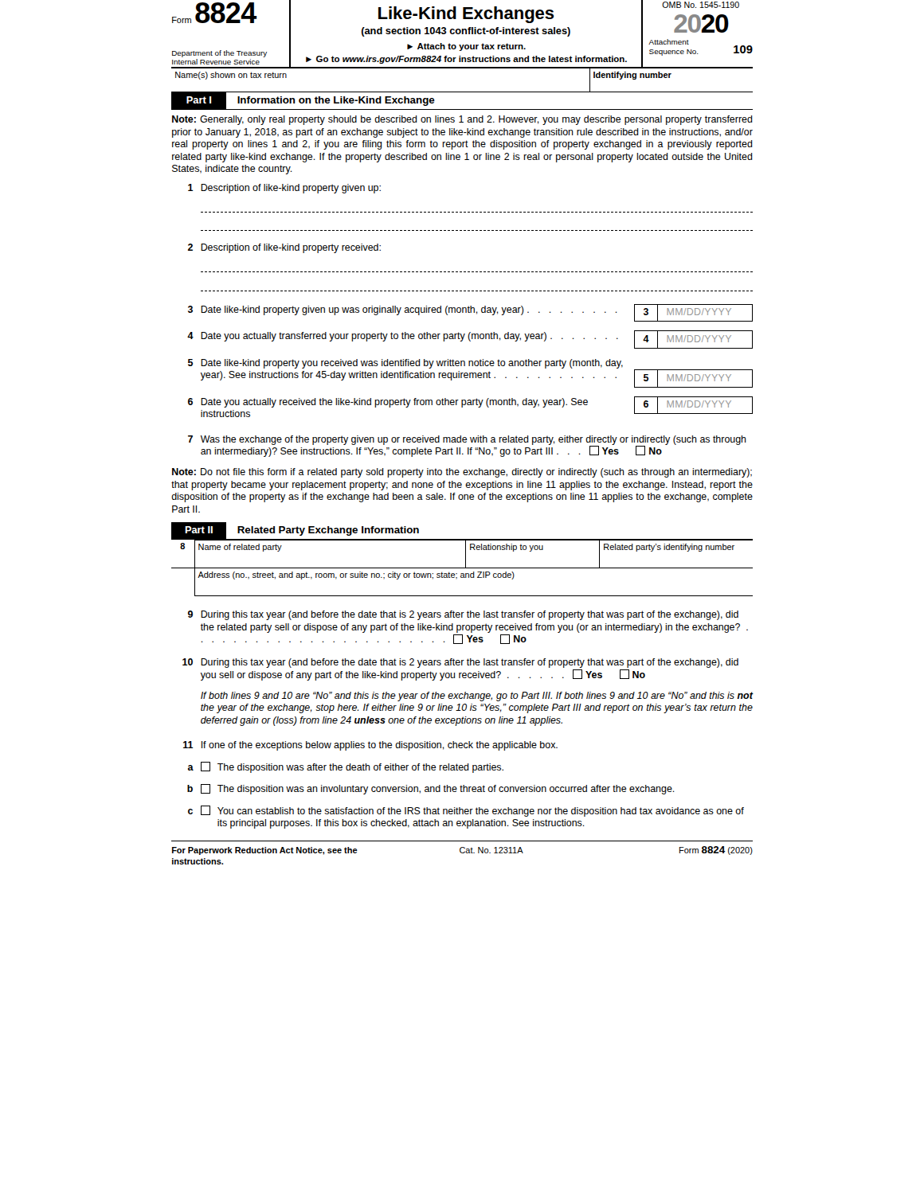Form 8824
Department of the Treasury
Internal Revenue Service
Like-Kind Exchanges
(and section 1043 conflict-of-interest sales)
► Attach to your tax return.
► Go to www.irs.gov/Form8824 for instructions and the latest information.
OMB No. 1545-1190
2020
Attachment
Sequence No. 109
Name(s) shown on tax return
Identifying number
Part I
Information on the Like-Kind Exchange
Note: Generally, only real property should be described on lines 1 and 2. However, you may describe personal property transferred prior to January 1, 2018, as part of an exchange subject to the like-kind exchange transition rule described in the instructions, and/or real property on lines 1 and 2, if you are filing this form to report the disposition of property exchanged in a previously reported related party like-kind exchange. If the property described on line 1 or line 2 is real or personal property located outside the United States, indicate the country.
1
Description of like-kind property given up:
2
Description of like-kind property received:
3
Date like-kind property given up was originally acquired (month, day, year) . . . . . . . . .
3
MM/DD/YYYY
4
Date you actually transferred your property to the other party (month, day, year) . . . . . . .
4
MM/DD/YYYY
5
Date like-kind property you received was identified by written notice to another party (month, day, year). See instructions for 45-day written identification requirement . . . . . . . . . . . .
5
MM/DD/YYYY
6
Date you actually received the like-kind property from other party (month, day, year). See instructions
6
MM/DD/YYYY
7
Was the exchange of the property given up or received made with a related party, either directly or indirectly (such as through an intermediary)? See instructions. If “Yes,” complete Part II. If “No,” go to Part III . . . Yes No
Note: Do not file this form if a related party sold property into the exchange, directly or indirectly (such as through an intermediary); that property became your replacement property; and none of the exceptions in line 11 applies to the exchange. Instead, report the disposition of the property as if the exchange had been a sale. If one of the exceptions on line 11 applies to the exchange, complete Part II.
Part II
Related Party Exchange Information
| 8 | Name of related party | Relationship to you | Related party’s identifying number |
| | Address (no., street, and apt., room, or suite no.; city or town; state; and ZIP code) |
9
During this tax year (and before the date that is 2 years after the last transfer of property that was part of the exchange), did the related party sell or dispose of any part of the like-kind property received from you (or an intermediary) in the exchange? . . . . . . . . . . . . . . . . . . . . . . . . Yes No
10
During this tax year (and before the date that is 2 years after the last transfer of property that was part of the exchange), did you sell or dispose of any part of the like-kind property you received? . . . . . . Yes No
If both lines 9 and 10 are “No” and this is the year of the exchange, go to Part III. If both lines 9 and 10 are “No” and this is not the year of the exchange, stop here. If either line 9 or line 10 is “Yes,” complete Part III and report on this year’s tax return the deferred gain or (loss) from line 24 unless one of the exceptions on line 11 applies.
11
If one of the exceptions below applies to the disposition, check the applicable box.
a
The disposition was after the death of either of the related parties.
b
The disposition was an involuntary conversion, and the threat of conversion occurred after the exchange.
c
You can establish to the satisfaction of the IRS that neither the exchange nor the disposition had tax avoidance as one of its principal purposes. If this box is checked, attach an explanation. See instructions.
For Paperwork Reduction Act Notice, see the instructions.
Cat. No. 12311A
Form 8824 (2020)